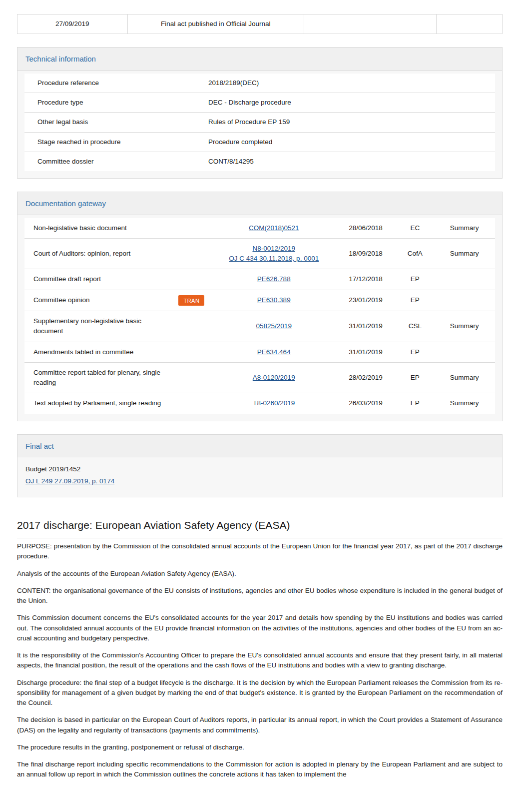| 27/09/2019 | Final act published in Official Journal | | |
Technical information
| Procedure reference | 2018/2189(DEC) |
| Procedure type | DEC - Discharge procedure |
| Other legal basis | Rules of Procedure EP 159 |
| Stage reached in procedure | Procedure completed |
| Committee dossier | CONT/8/14295 |
Documentation gateway
| Non-legislative basic document | | COM(2018)0521 | 28/06/2018 | EC | Summary |
| Court of Auditors: opinion, report | | N8-0012/2019 OJ C 434 30.11.2018, p. 0001 | 18/09/2018 | CofA | Summary |
| Committee draft report | | PE626.788 | 17/12/2018 | EP | |
| Committee opinion | TRAN | PE630.389 | 23/01/2019 | EP | |
| Supplementary non-legislative basic document | | 05825/2019 | 31/01/2019 | CSL | Summary |
| Amendments tabled in committee | | PE634.464 | 31/01/2019 | EP | |
| Committee report tabled for plenary, single reading | | A8-0120/2019 | 28/02/2019 | EP | Summary |
| Text adopted by Parliament, single reading | | T8-0260/2019 | 26/03/2019 | EP | Summary |
Final act
Budget 2019/1452
OJ L 249 27.09.2019, p. 0174
2017 discharge: European Aviation Safety Agency (EASA)
PURPOSE: presentation by the Commission of the consolidated annual accounts of the European Union for the financial year 2017, as part of the 2017 discharge procedure.
Analysis of the accounts of the European Aviation Safety Agency (EASA).
CONTENT: the organisational governance of the EU consists of institutions, agencies and other EU bodies whose expenditure is included in the general budget of the Union.
This Commission document concerns the EU's consolidated accounts for the year 2017 and details how spending by the EU institutions and bodies was carried out. The consolidated annual accounts of the EU provide financial information on the activities of the institutions, agencies and other bodies of the EU from an accrual accounting and budgetary perspective.
It is the responsibility of the Commission's Accounting Officer to prepare the EU's consolidated annual accounts and ensure that they present fairly, in all material aspects, the financial position, the result of the operations and the cash flows of the EU institutions and bodies with a view to granting discharge.
Discharge procedure: the final step of a budget lifecycle is the discharge. It is the decision by which the European Parliament releases the Commission from its responsibility for management of a given budget by marking the end of that budget's existence. It is granted by the European Parliament on the recommendation of the Council.
The decision is based in particular on the European Court of Auditors reports, in particular its annual report, in which the Court provides a Statement of Assurance (DAS) on the legality and regularity of transactions (payments and commitments).
The procedure results in the granting, postponement or refusal of discharge.
The final discharge report including specific recommendations to the Commission for action is adopted in plenary by the European Parliament and are subject to an annual follow up report in which the Commission outlines the concrete actions it has taken to implement the